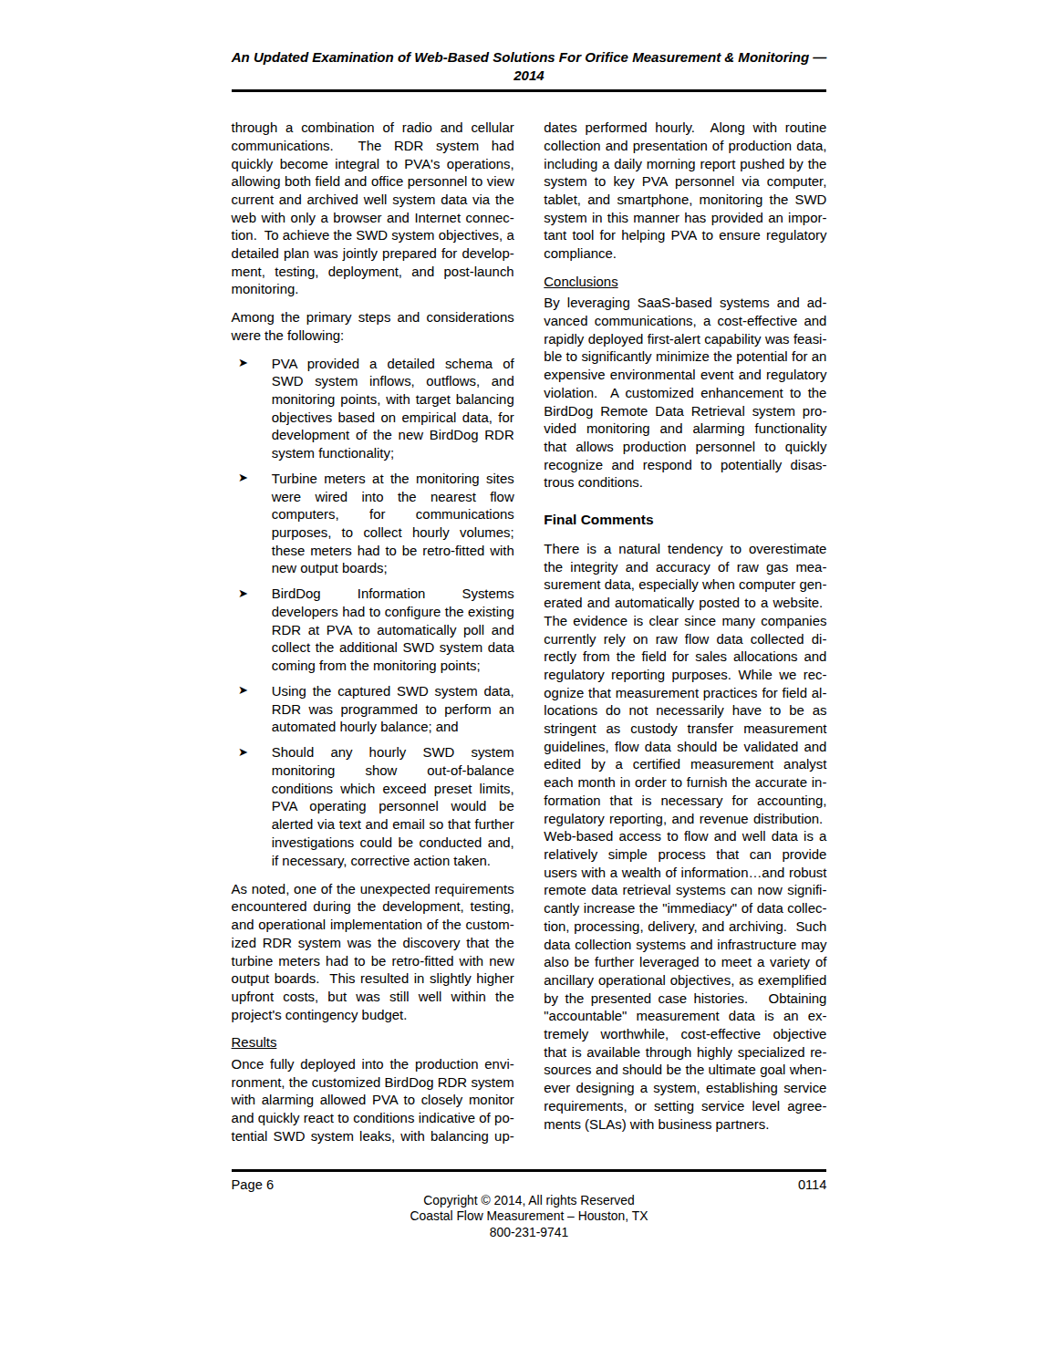An Updated Examination of Web-Based Solutions For Orifice Measurement & Monitoring — 2014
through a combination of radio and cellular communications. The RDR system had quickly become integral to PVA's operations, allowing both field and office personnel to view current and archived well system data via the web with only a browser and Internet connection. To achieve the SWD system objectives, a detailed plan was jointly prepared for development, testing, deployment, and post-launch monitoring.
Among the primary steps and considerations were the following:
PVA provided a detailed schema of SWD system inflows, outflows, and monitoring points, with target balancing objectives based on empirical data, for development of the new BirdDog RDR system functionality;
Turbine meters at the monitoring sites were wired into the nearest flow computers, for communications purposes, to collect hourly volumes; these meters had to be retro-fitted with new output boards;
BirdDog Information Systems developers had to configure the existing RDR at PVA to automatically poll and collect the additional SWD system data coming from the monitoring points;
Using the captured SWD system data, RDR was programmed to perform an automated hourly balance; and
Should any hourly SWD system monitoring show out-of-balance conditions which exceed preset limits, PVA operating personnel would be alerted via text and email so that further investigations could be conducted and, if necessary, corrective action taken.
As noted, one of the unexpected requirements encountered during the development, testing, and operational implementation of the customized RDR system was the discovery that the turbine meters had to be retro-fitted with new output boards. This resulted in slightly higher upfront costs, but was still well within the project's contingency budget.
Results
Once fully deployed into the production environment, the customized BirdDog RDR system with alarming allowed PVA to closely monitor and quickly react to conditions indicative of potential SWD system leaks, with balancing updates performed hourly. Along with routine collection and presentation of production data, including a daily morning report pushed by the system to key PVA personnel via computer, tablet, and smartphone, monitoring the SWD system in this manner has provided an important tool for helping PVA to ensure regulatory compliance.
Conclusions
By leveraging SaaS-based systems and advanced communications, a cost-effective and rapidly deployed first-alert capability was feasible to significantly minimize the potential for an expensive environmental event and regulatory violation. A customized enhancement to the BirdDog Remote Data Retrieval system provided monitoring and alarming functionality that allows production personnel to quickly recognize and respond to potentially disastrous conditions.
Final Comments
There is a natural tendency to overestimate the integrity and accuracy of raw gas measurement data, especially when computer generated and automatically posted to a website. The evidence is clear since many companies currently rely on raw flow data collected directly from the field for sales allocations and regulatory reporting purposes. While we recognize that measurement practices for field allocations do not necessarily have to be as stringent as custody transfer measurement guidelines, flow data should be validated and edited by a certified measurement analyst each month in order to furnish the accurate information that is necessary for accounting, regulatory reporting, and revenue distribution. Web-based access to flow and well data is a relatively simple process that can provide users with a wealth of information…and robust remote data retrieval systems can now significantly increase the "immediacy" of data collection, processing, delivery, and archiving. Such data collection systems and infrastructure may also be further leveraged to meet a variety of ancillary operational objectives, as exemplified by the presented case histories. Obtaining "accountable" measurement data is an extremely worthwhile, cost-effective objective that is available through highly specialized resources and should be the ultimate goal whenever designing a system, establishing service requirements, or setting service level agreements (SLAs) with business partners.
Page 6
0114
Copyright © 2014, All rights Reserved
Coastal Flow Measurement – Houston, TX
800-231-9741